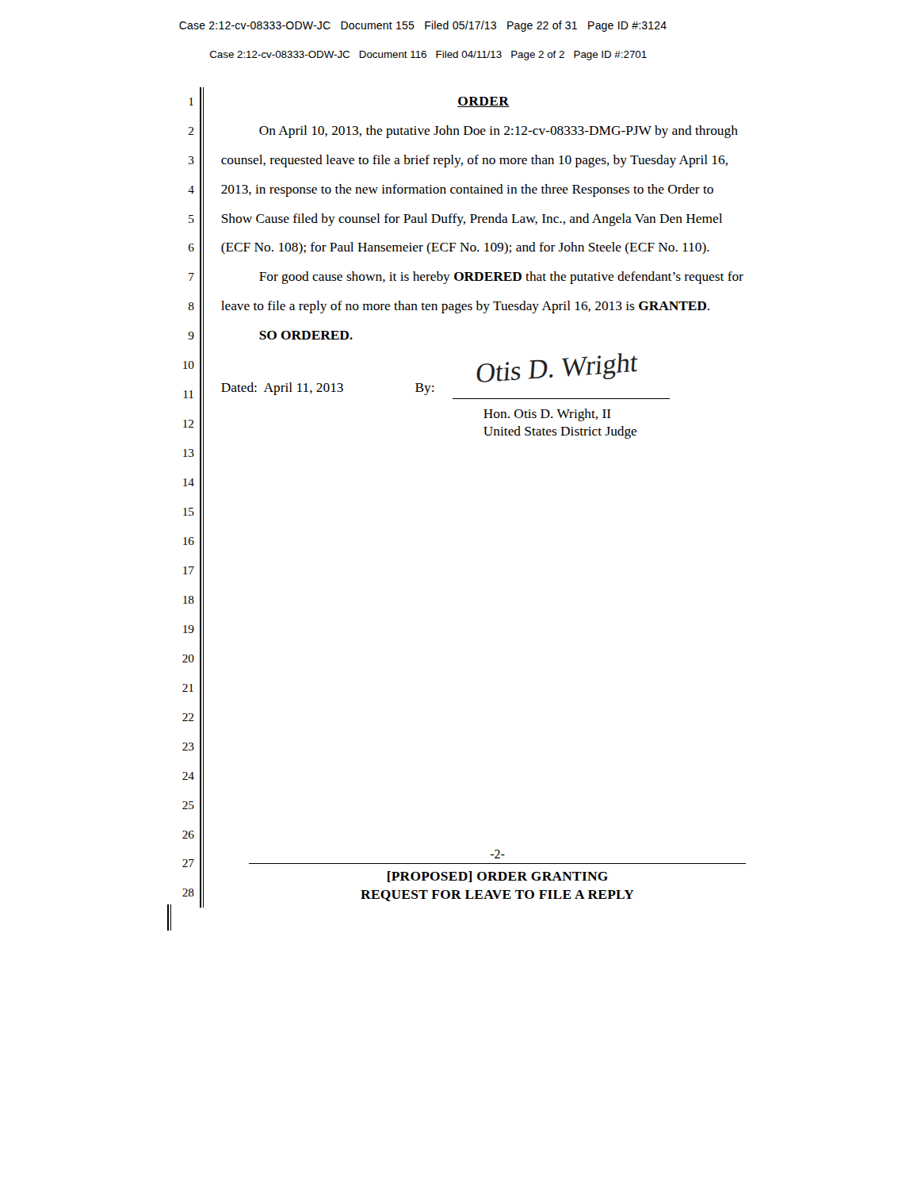Case 2:12-cv-08333-ODW-JC Document 155 Filed 05/17/13 Page 22 of 31 Page ID #:3124
Case 2:12-cv-08333-ODW-JC Document 116 Filed 04/11/13 Page 2 of 2 Page ID #:2701
1
2
3
4
5
6
7
8
9
10
11
12
13
14
15
16
17
18
19
20
21
22
23
24
25
26
27
28
ORDER
On April 10, 2013, the putative John Doe in 2:12-cv-08333-DMG-PJW by and through counsel, requested leave to file a brief reply, of no more than 10 pages, by Tuesday April 16, 2013, in response to the new information contained in the three Responses to the Order to Show Cause filed by counsel for Paul Duffy, Prenda Law, Inc., and Angela Van Den Hemel (ECF No. 108); for Paul Hansemeier (ECF No. 109); and for John Steele (ECF No. 110).
For good cause shown, it is hereby ORDERED that the putative defendant’s request for leave to file a reply of no more than ten pages by Tuesday April 16, 2013 is GRANTED.
SO ORDERED.
Otis D. Wright
Dated: April 11, 2013
By:
Hon. Otis D. Wright, II
United States District Judge
-2-
[PROPOSED] ORDER GRANTING
REQUEST FOR LEAVE TO FILE A REPLY